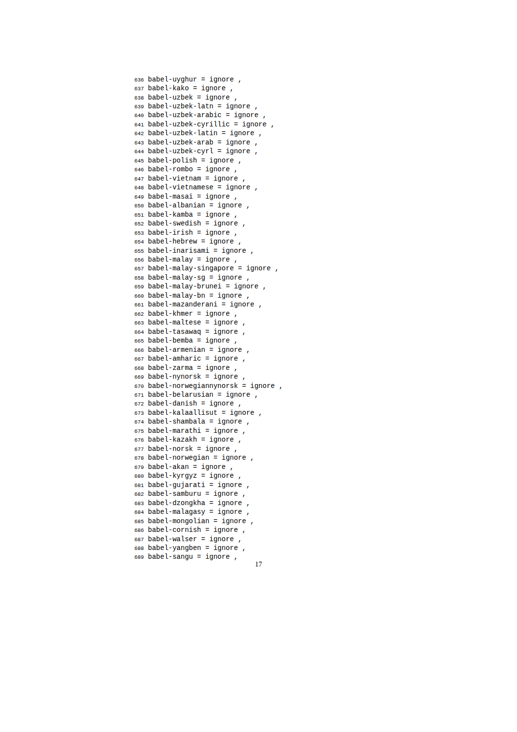636babel-uyghur = ignore , 637babel-kako = ignore , 638babel-uzbek = ignore , 639babel-uzbek-latn = ignore , 640babel-uzbek-arabic = ignore , 641babel-uzbek-cyrillic = ignore , 642babel-uzbek-latin = ignore , 643babel-uzbek-arab = ignore , 644babel-uzbek-cyrl = ignore , 645babel-polish = ignore , 646babel-rombo = ignore , 647babel-vietnam = ignore , 648babel-vietnamese = ignore , 649babel-masai = ignore , 650babel-albanian = ignore , 651babel-kamba = ignore , 652babel-swedish = ignore , 653babel-irish = ignore , 654babel-hebrew = ignore , 655babel-inarisami = ignore , 656babel-malay = ignore , 657babel-malay-singapore = ignore , 658babel-malay-sg = ignore , 659babel-malay-brunei = ignore , 660babel-malay-bn = ignore , 661babel-mazanderani = ignore , 662babel-khmer = ignore , 663babel-maltese = ignore , 664babel-tasawaq = ignore , 665babel-bemba = ignore , 666babel-armenian = ignore , 667babel-amharic = ignore , 668babel-zarma = ignore , 669babel-nynorsk = ignore , 670babel-norwegiannynorsk = ignore , 671babel-belarusian = ignore , 672babel-danish = ignore , 673babel-kalaallisut = ignore , 674babel-shambala = ignore , 675babel-marathi = ignore , 676babel-kazakh = ignore , 677babel-norsk = ignore , 678babel-norwegian = ignore , 679babel-akan = ignore , 680babel-kyrgyz = ignore , 681babel-gujarati = ignore , 682babel-samburu = ignore , 683babel-dzongkha = ignore , 684babel-malagasy = ignore , 685babel-mongolian = ignore , 686babel-cornish = ignore , 687babel-walser = ignore , 688babel-yangben = ignore , 689babel-sangu = ignore ,
17